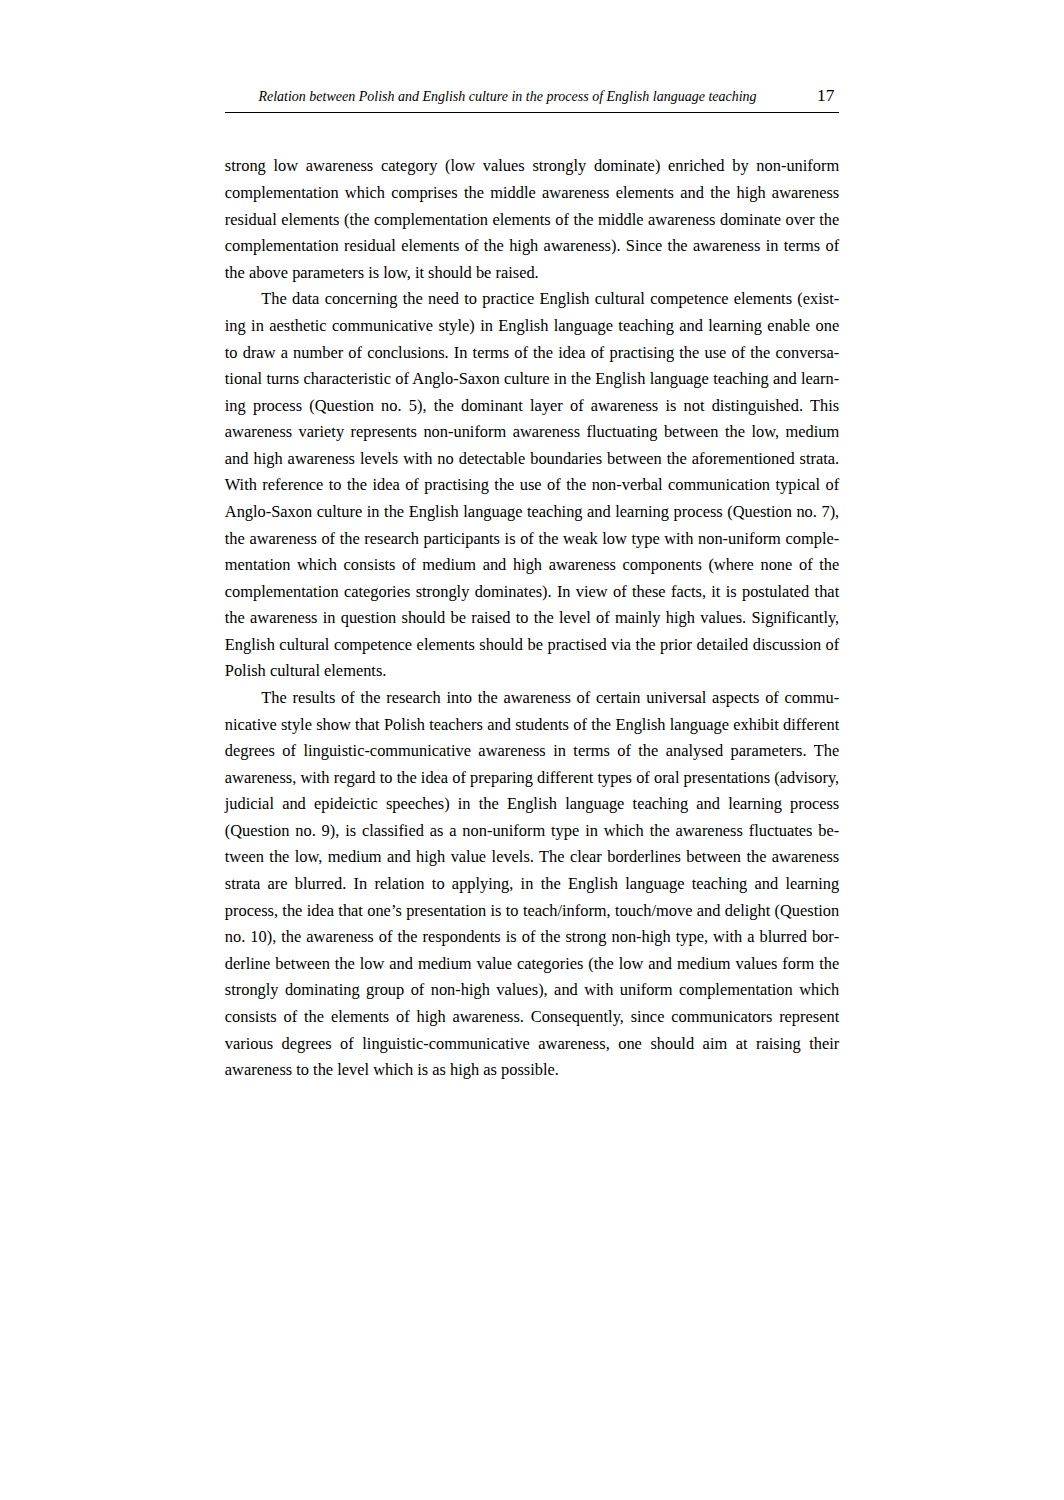Relation between Polish and English culture in the process of English language teaching 17
strong low awareness category (low values strongly dominate) enriched by non-uniform complementation which comprises the middle awareness elements and the high awareness residual elements (the complementation elements of the middle awareness dominate over the complementation residual elements of the high awareness). Since the awareness in terms of the above parameters is low, it should be raised.
The data concerning the need to practice English cultural competence elements (existing in aesthetic communicative style) in English language teaching and learning enable one to draw a number of conclusions. In terms of the idea of practising the use of the conversational turns characteristic of Anglo-Saxon culture in the English language teaching and learning process (Question no. 5), the dominant layer of awareness is not distinguished. This awareness variety represents non-uniform awareness fluctuating between the low, medium and high awareness levels with no detectable boundaries between the aforementioned strata. With reference to the idea of practising the use of the non-verbal communication typical of Anglo-Saxon culture in the English language teaching and learning process (Question no. 7), the awareness of the research participants is of the weak low type with non-uniform complementation which consists of medium and high awareness components (where none of the complementation categories strongly dominates). In view of these facts, it is postulated that the awareness in question should be raised to the level of mainly high values. Significantly, English cultural competence elements should be practised via the prior detailed discussion of Polish cultural elements.
The results of the research into the awareness of certain universal aspects of communicative style show that Polish teachers and students of the English language exhibit different degrees of linguistic-communicative awareness in terms of the analysed parameters. The awareness, with regard to the idea of preparing different types of oral presentations (advisory, judicial and epideictic speeches) in the English language teaching and learning process (Question no. 9), is classified as a non-uniform type in which the awareness fluctuates between the low, medium and high value levels. The clear borderlines between the awareness strata are blurred. In relation to applying, in the English language teaching and learning process, the idea that one’s presentation is to teach/inform, touch/move and delight (Question no. 10), the awareness of the respondents is of the strong non-high type, with a blurred borderline between the low and medium value categories (the low and medium values form the strongly dominating group of non-high values), and with uniform complementation which consists of the elements of high awareness. Consequently, since communicators represent various degrees of linguistic-communicative awareness, one should aim at raising their awareness to the level which is as high as possible.